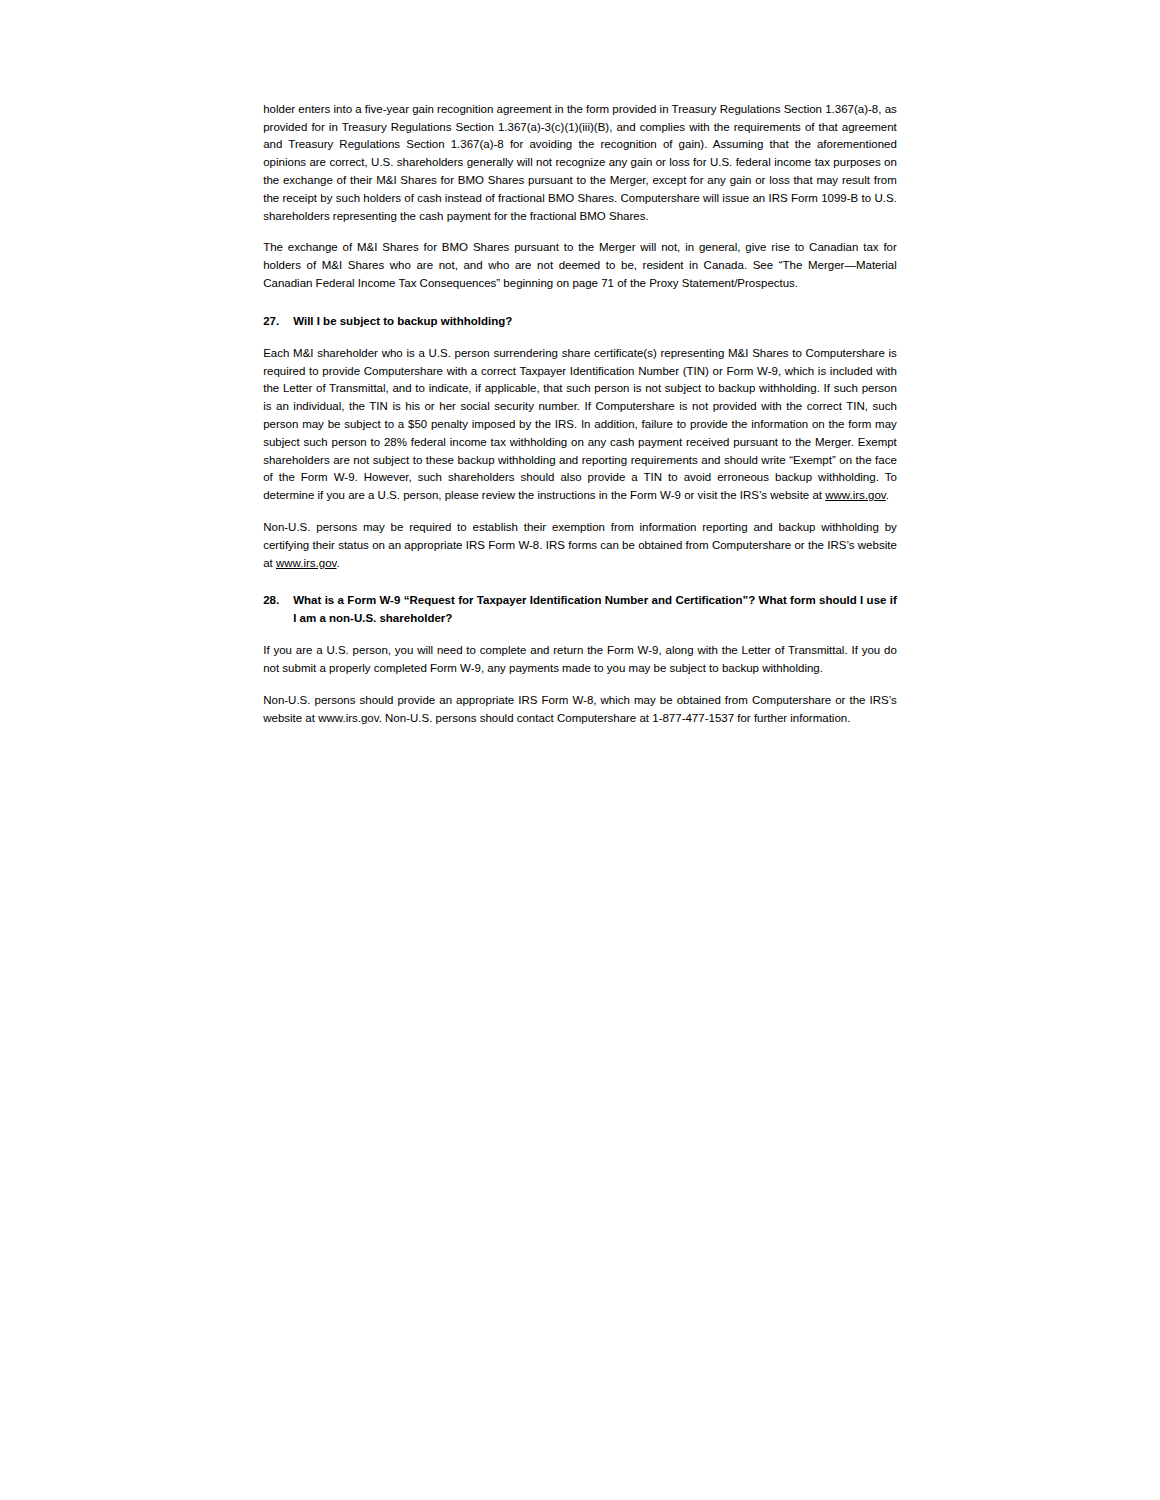holder enters into a five-year gain recognition agreement in the form provided in Treasury Regulations Section 1.367(a)-8, as provided for in Treasury Regulations Section 1.367(a)-3(c)(1)(iii)(B), and complies with the requirements of that agreement and Treasury Regulations Section 1.367(a)-8 for avoiding the recognition of gain). Assuming that the aforementioned opinions are correct, U.S. shareholders generally will not recognize any gain or loss for U.S. federal income tax purposes on the exchange of their M&I Shares for BMO Shares pursuant to the Merger, except for any gain or loss that may result from the receipt by such holders of cash instead of fractional BMO Shares. Computershare will issue an IRS Form 1099-B to U.S. shareholders representing the cash payment for the fractional BMO Shares.
The exchange of M&I Shares for BMO Shares pursuant to the Merger will not, in general, give rise to Canadian tax for holders of M&I Shares who are not, and who are not deemed to be, resident in Canada. See “The Merger—Material Canadian Federal Income Tax Consequences” beginning on page 71 of the Proxy Statement/Prospectus.
27.
Will I be subject to backup withholding?
Each M&I shareholder who is a U.S. person surrendering share certificate(s) representing M&I Shares to Computershare is required to provide Computershare with a correct Taxpayer Identification Number (TIN) or Form W-9, which is included with the Letter of Transmittal, and to indicate, if applicable, that such person is not subject to backup withholding. If such person is an individual, the TIN is his or her social security number. If Computershare is not provided with the correct TIN, such person may be subject to a $50 penalty imposed by the IRS. In addition, failure to provide the information on the form may subject such person to 28% federal income tax withholding on any cash payment received pursuant to the Merger. Exempt shareholders are not subject to these backup withholding and reporting requirements and should write “Exempt” on the face of the Form W-9. However, such shareholders should also provide a TIN to avoid erroneous backup withholding. To determine if you are a U.S. person, please review the instructions in the Form W-9 or visit the IRS’s website at www.irs.gov.
Non-U.S. persons may be required to establish their exemption from information reporting and backup withholding by certifying their status on an appropriate IRS Form W-8. IRS forms can be obtained from Computershare or the IRS’s website at www.irs.gov.
28.
What is a Form W-9 “Request for Taxpayer Identification Number and Certification”? What form should I use if I am a non-U.S. shareholder?
If you are a U.S. person, you will need to complete and return the Form W-9, along with the Letter of Transmittal. If you do not submit a properly completed Form W-9, any payments made to you may be subject to backup withholding.
Non-U.S. persons should provide an appropriate IRS Form W-8, which may be obtained from Computershare or the IRS’s website at www.irs.gov. Non-U.S. persons should contact Computershare at 1-877-477-1537 for further information.